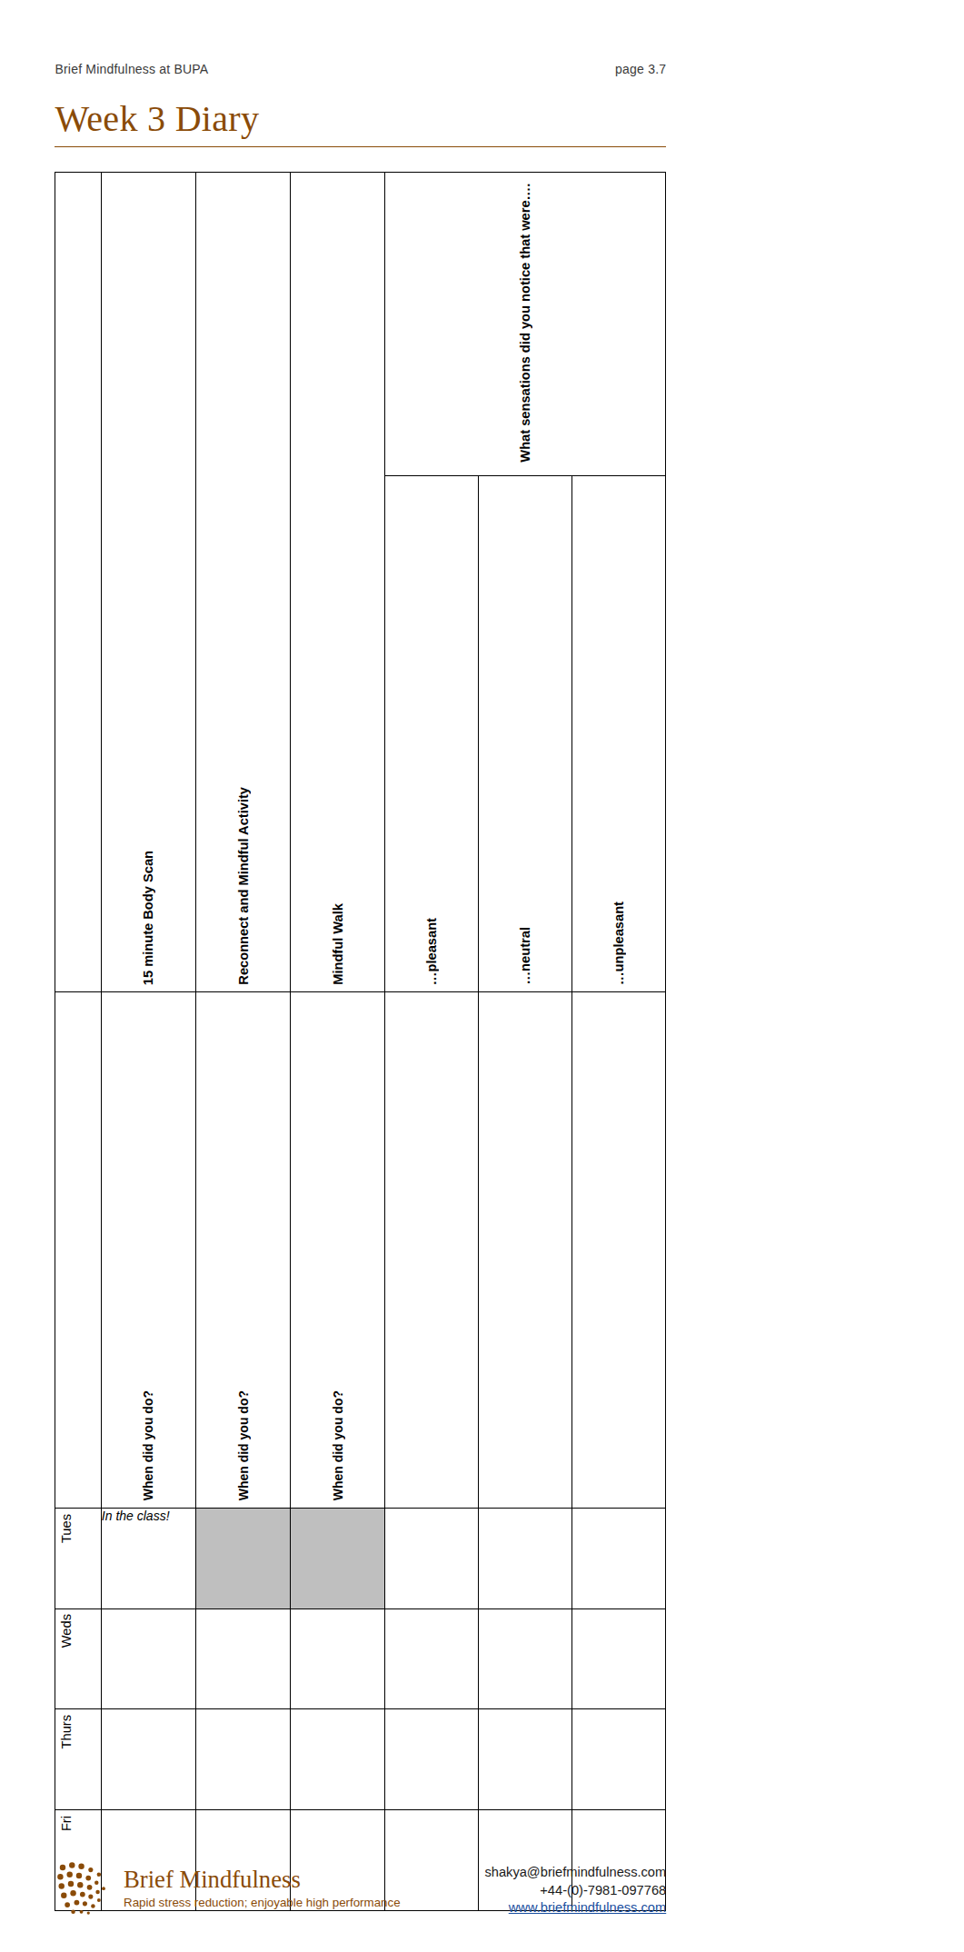Brief Mindfulness at BUPA
page 3.7
Week 3 Diary
| | 15 minute Body Scan | Reconnect and Mindful Activity | Mindful Walk | What sensations did you notice that were…. |
| --- | --- | --- | --- | --- |
| …pleasant | …neutral | …unpleasant |
| | When did you do? | When did you do? | When did you do? | | | |
| Tues | In the class! | | | | | |
| Weds | | | | | | |
| Thurs | | | | | | |
| Fri | | | | | | |
Brief Mindfulness
Rapid stress reduction; enjoyable high performance
shakya@briefmindfulness.com
+44-(0)-7981-097768
www.briefmindfulness.com